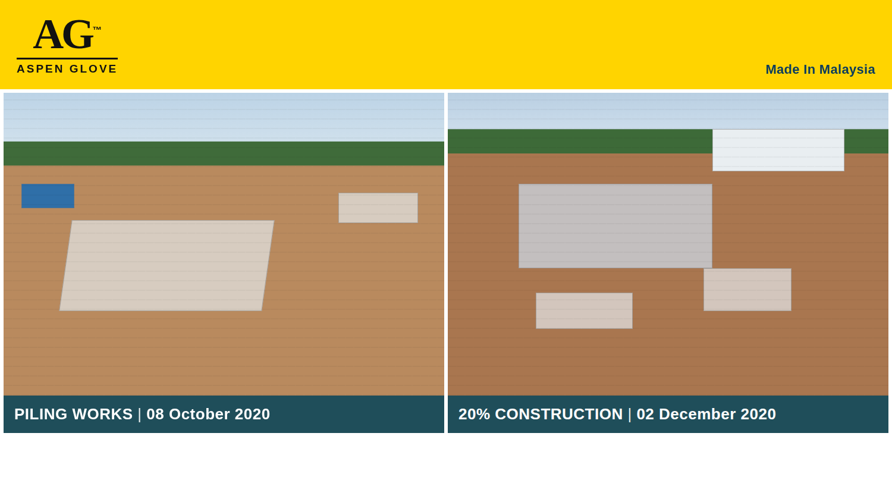AG™
ASPEN GLOVE
Made In Malaysia
PILING WORKS | 08 October 2020
20% CONSTRUCTION | 02 December 2020